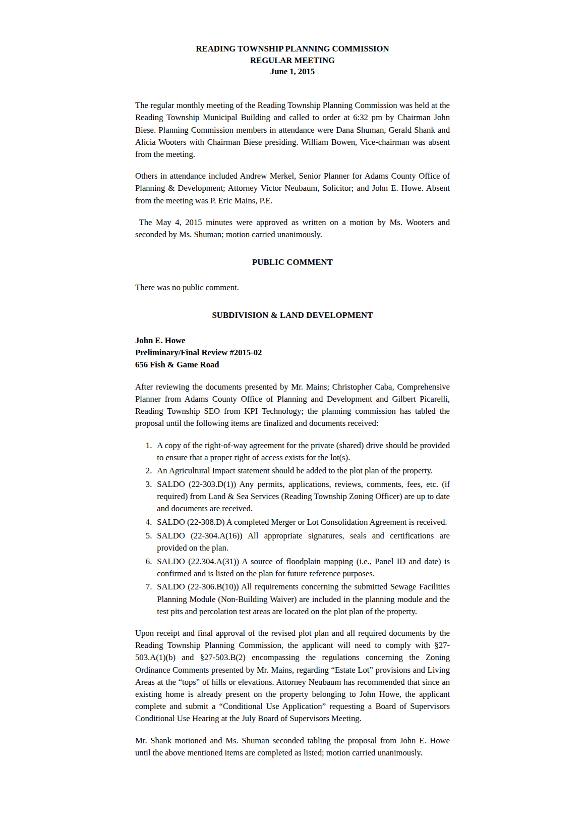READING TOWNSHIP PLANNING COMMISSION REGULAR MEETING June 1, 2015
The regular monthly meeting of the Reading Township Planning Commission was held at the Reading Township Municipal Building and called to order at 6:32 pm by Chairman John Biese. Planning Commission members in attendance were Dana Shuman, Gerald Shank and Alicia Wooters with Chairman Biese presiding. William Bowen, Vice-chairman was absent from the meeting.
Others in attendance included Andrew Merkel, Senior Planner for Adams County Office of Planning & Development; Attorney Victor Neubaum, Solicitor; and John E. Howe. Absent from the meeting was P. Eric Mains, P.E.
The May 4, 2015 minutes were approved as written on a motion by Ms. Wooters and seconded by Ms. Shuman; motion carried unanimously.
PUBLIC COMMENT
There was no public comment.
SUBDIVISION & LAND DEVELOPMENT
John E. Howe
Preliminary/Final Review #2015-02
656 Fish & Game Road
After reviewing the documents presented by Mr. Mains; Christopher Caba, Comprehensive Planner from Adams County Office of Planning and Development and Gilbert Picarelli, Reading Township SEO from KPI Technology; the planning commission has tabled the proposal until the following items are finalized and documents received:
A copy of the right-of-way agreement for the private (shared) drive should be provided to ensure that a proper right of access exists for the lot(s).
An Agricultural Impact statement should be added to the plot plan of the property.
SALDO (22-303.D(1)) Any permits, applications, reviews, comments, fees, etc. (if required) from Land & Sea Services (Reading Township Zoning Officer) are up to date and documents are received.
SALDO (22-308.D) A completed Merger or Lot Consolidation Agreement is received.
SALDO (22-304.A(16)) All appropriate signatures, seals and certifications are provided on the plan.
SALDO (22.304.A(31)) A source of floodplain mapping (i.e., Panel ID and date) is confirmed and is listed on the plan for future reference purposes.
SALDO (22-306.B(10)) All requirements concerning the submitted Sewage Facilities Planning Module (Non-Building Waiver) are included in the planning module and the test pits and percolation test areas are located on the plot plan of the property.
Upon receipt and final approval of the revised plot plan and all required documents by the Reading Township Planning Commission, the applicant will need to comply with §27-503.A(1)(b) and §27-503.B(2) encompassing the regulations concerning the Zoning Ordinance Comments presented by Mr. Mains, regarding “Estate Lot” provisions and Living Areas at the “tops” of hills or elevations. Attorney Neubaum has recommended that since an existing home is already present on the property belonging to John Howe, the applicant complete and submit a “Conditional Use Application” requesting a Board of Supervisors Conditional Use Hearing at the July Board of Supervisors Meeting.
Mr. Shank motioned and Ms. Shuman seconded tabling the proposal from John E. Howe until the above mentioned items are completed as listed; motion carried unanimously.